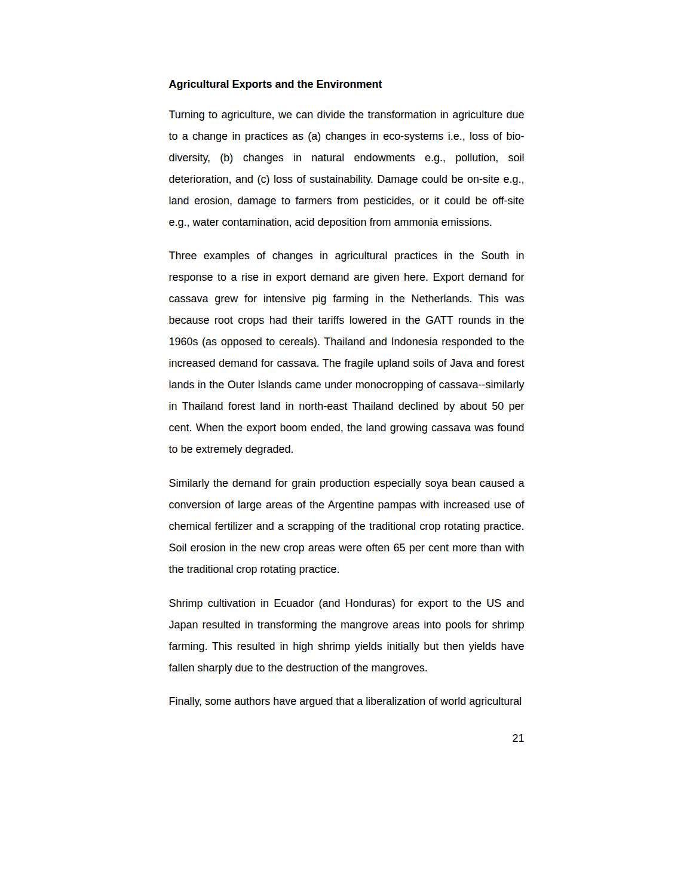Agricultural Exports and the Environment
Turning to agriculture, we can divide the transformation in agriculture due to a change in practices as (a) changes in eco-systems i.e., loss of bio-diversity, (b) changes in natural endowments e.g., pollution, soil deterioration, and (c) loss of sustainability. Damage could be on-site e.g., land erosion, damage to farmers from pesticides, or it could be off-site e.g., water contamination, acid deposition from ammonia emissions.
Three examples of changes in agricultural practices in the South in response to a rise in export demand are given here. Export demand for cassava grew for intensive pig farming in the Netherlands. This was because root crops had their tariffs lowered in the GATT rounds in the 1960s (as opposed to cereals). Thailand and Indonesia responded to the increased demand for cassava. The fragile upland soils of Java and forest lands in the Outer Islands came under monocropping of cassava--similarly in Thailand forest land in north-east Thailand declined by about 50 per cent. When the export boom ended, the land growing cassava was found to be extremely degraded.
Similarly the demand for grain production especially soya bean caused a conversion of large areas of the Argentine pampas with increased use of chemical fertilizer and a scrapping of the traditional crop rotating practice. Soil erosion in the new crop areas were often 65 per cent more than with the traditional crop rotating practice.
Shrimp cultivation in Ecuador (and Honduras) for export to the US and Japan resulted in transforming the mangrove areas into pools for shrimp farming. This resulted in high shrimp yields initially but then yields have fallen sharply due to the destruction of the mangroves.
Finally, some authors have argued that a liberalization of world agricultural
21